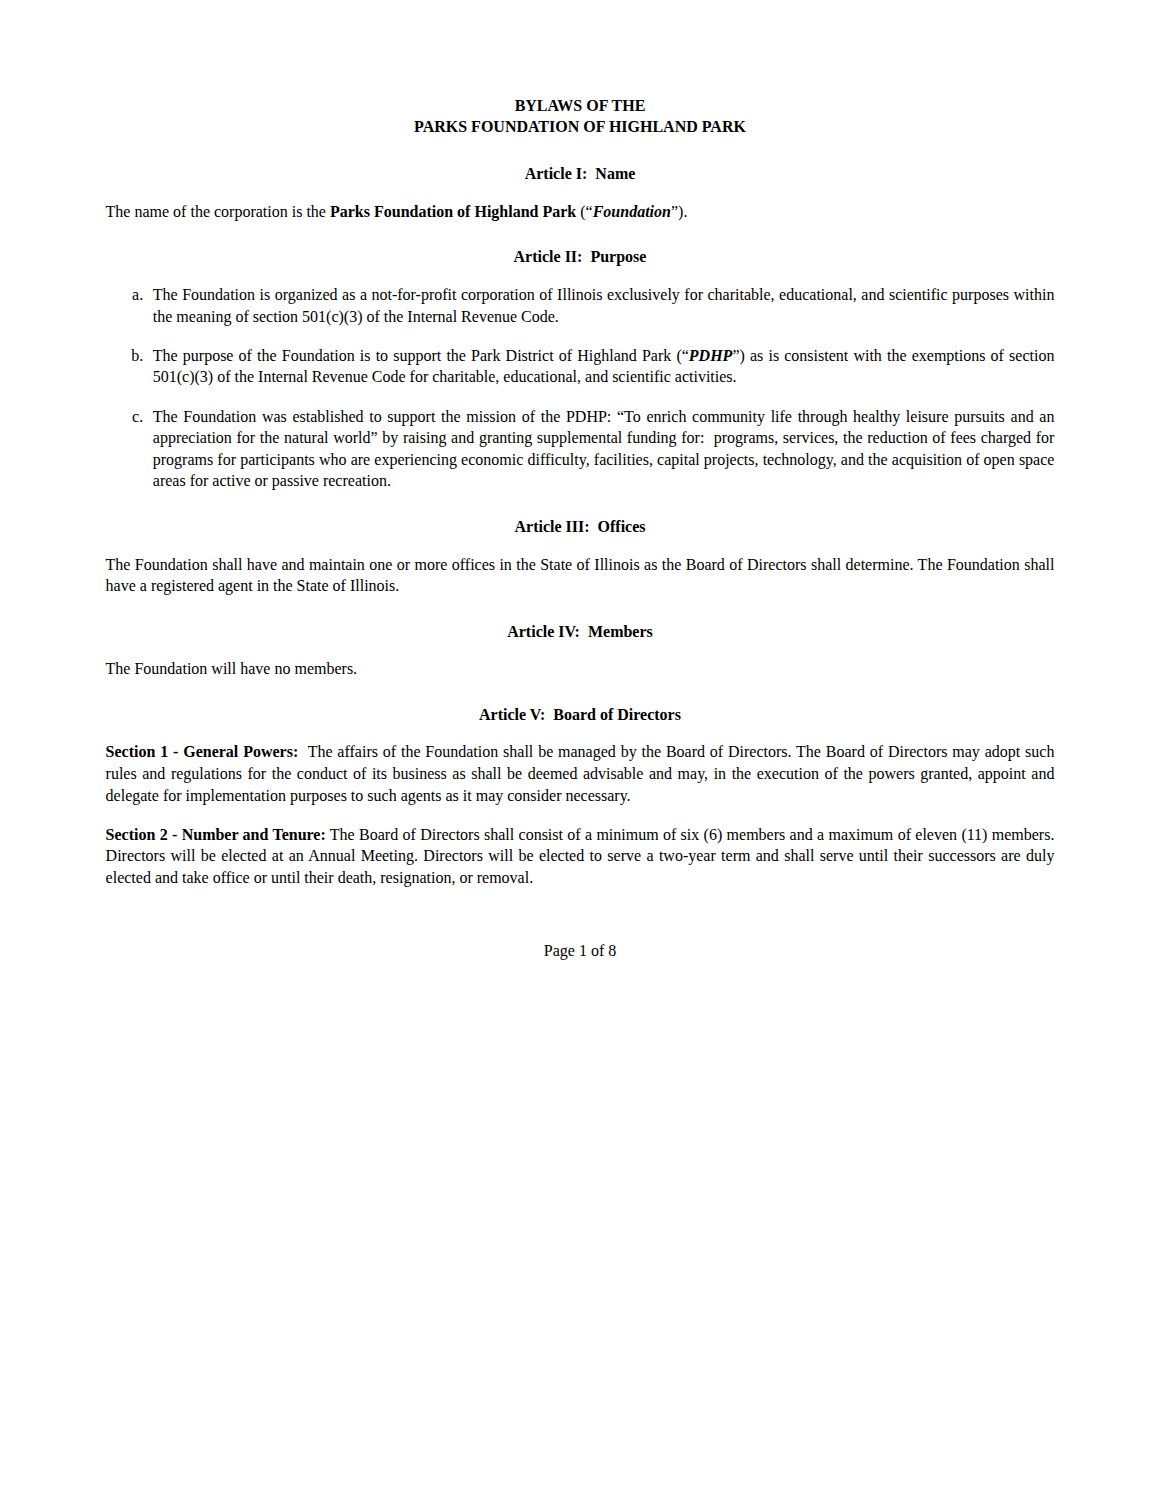BYLAWS OF THE
PARKS FOUNDATION OF HIGHLAND PARK
Article I: Name
The name of the corporation is the Parks Foundation of Highland Park (“Foundation”).
Article II: Purpose
The Foundation is organized as a not-for-profit corporation of Illinois exclusively for charitable, educational, and scientific purposes within the meaning of section 501(c)(3) of the Internal Revenue Code.
The purpose of the Foundation is to support the Park District of Highland Park (“PDHP”) as is consistent with the exemptions of section 501(c)(3) of the Internal Revenue Code for charitable, educational, and scientific activities.
The Foundation was established to support the mission of the PDHP: “To enrich community life through healthy leisure pursuits and an appreciation for the natural world” by raising and granting supplemental funding for: programs, services, the reduction of fees charged for programs for participants who are experiencing economic difficulty, facilities, capital projects, technology, and the acquisition of open space areas for active or passive recreation.
Article III: Offices
The Foundation shall have and maintain one or more offices in the State of Illinois as the Board of Directors shall determine. The Foundation shall have a registered agent in the State of Illinois.
Article IV: Members
The Foundation will have no members.
Article V: Board of Directors
Section 1 - General Powers: The affairs of the Foundation shall be managed by the Board of Directors. The Board of Directors may adopt such rules and regulations for the conduct of its business as shall be deemed advisable and may, in the execution of the powers granted, appoint and delegate for implementation purposes to such agents as it may consider necessary.
Section 2 - Number and Tenure: The Board of Directors shall consist of a minimum of six (6) members and a maximum of eleven (11) members. Directors will be elected at an Annual Meeting. Directors will be elected to serve a two-year term and shall serve until their successors are duly elected and take office or until their death, resignation, or removal.
Page 1 of 8